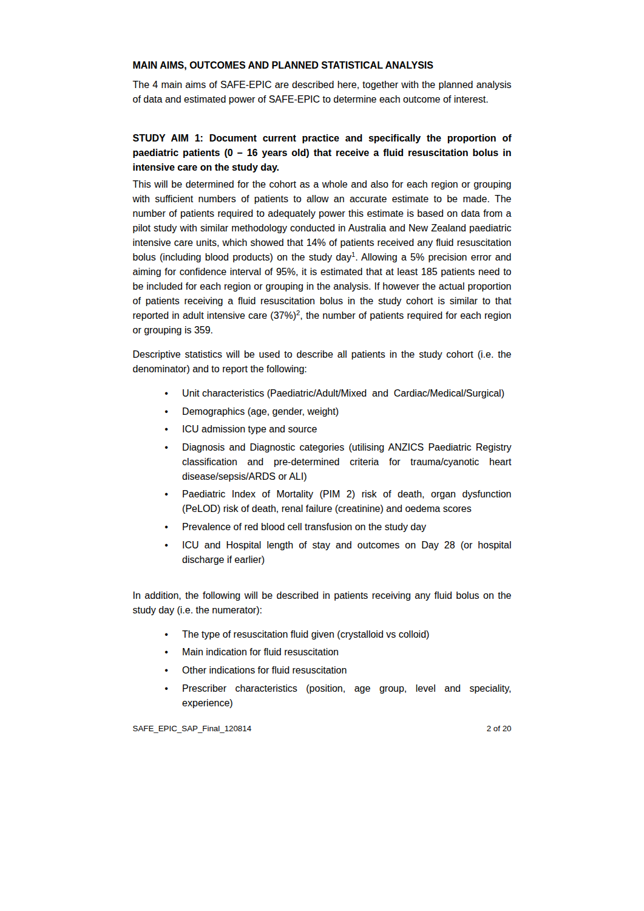MAIN AIMS, OUTCOMES AND PLANNED STATISTICAL ANALYSIS
The 4 main aims of SAFE-EPIC are described here, together with the planned analysis of data and estimated power of SAFE-EPIC to determine each outcome of interest.
STUDY AIM 1: Document current practice and specifically the proportion of paediatric patients (0 – 16 years old) that receive a fluid resuscitation bolus in intensive care on the study day.
This will be determined for the cohort as a whole and also for each region or grouping with sufficient numbers of patients to allow an accurate estimate to be made. The number of patients required to adequately power this estimate is based on data from a pilot study with similar methodology conducted in Australia and New Zealand paediatric intensive care units, which showed that 14% of patients received any fluid resuscitation bolus (including blood products) on the study day1. Allowing a 5% precision error and aiming for confidence interval of 95%, it is estimated that at least 185 patients need to be included for each region or grouping in the analysis. If however the actual proportion of patients receiving a fluid resuscitation bolus in the study cohort is similar to that reported in adult intensive care (37%)2, the number of patients required for each region or grouping is 359.
Descriptive statistics will be used to describe all patients in the study cohort (i.e. the denominator) and to report the following:
Unit characteristics (Paediatric/Adult/Mixed and Cardiac/Medical/Surgical)
Demographics (age, gender, weight)
ICU admission type and source
Diagnosis and Diagnostic categories (utilising ANZICS Paediatric Registry classification and pre-determined criteria for trauma/cyanotic heart disease/sepsis/ARDS or ALI)
Paediatric Index of Mortality (PIM 2) risk of death, organ dysfunction (PeLOD) risk of death, renal failure (creatinine) and oedema scores
Prevalence of red blood cell transfusion on the study day
ICU and Hospital length of stay and outcomes on Day 28 (or hospital discharge if earlier)
In addition, the following will be described in patients receiving any fluid bolus on the study day (i.e. the numerator):
The type of resuscitation fluid given (crystalloid vs colloid)
Main indication for fluid resuscitation
Other indications for fluid resuscitation
Prescriber characteristics (position, age group, level and speciality, experience)
SAFE_EPIC_SAP_Final_120814 2 of 20